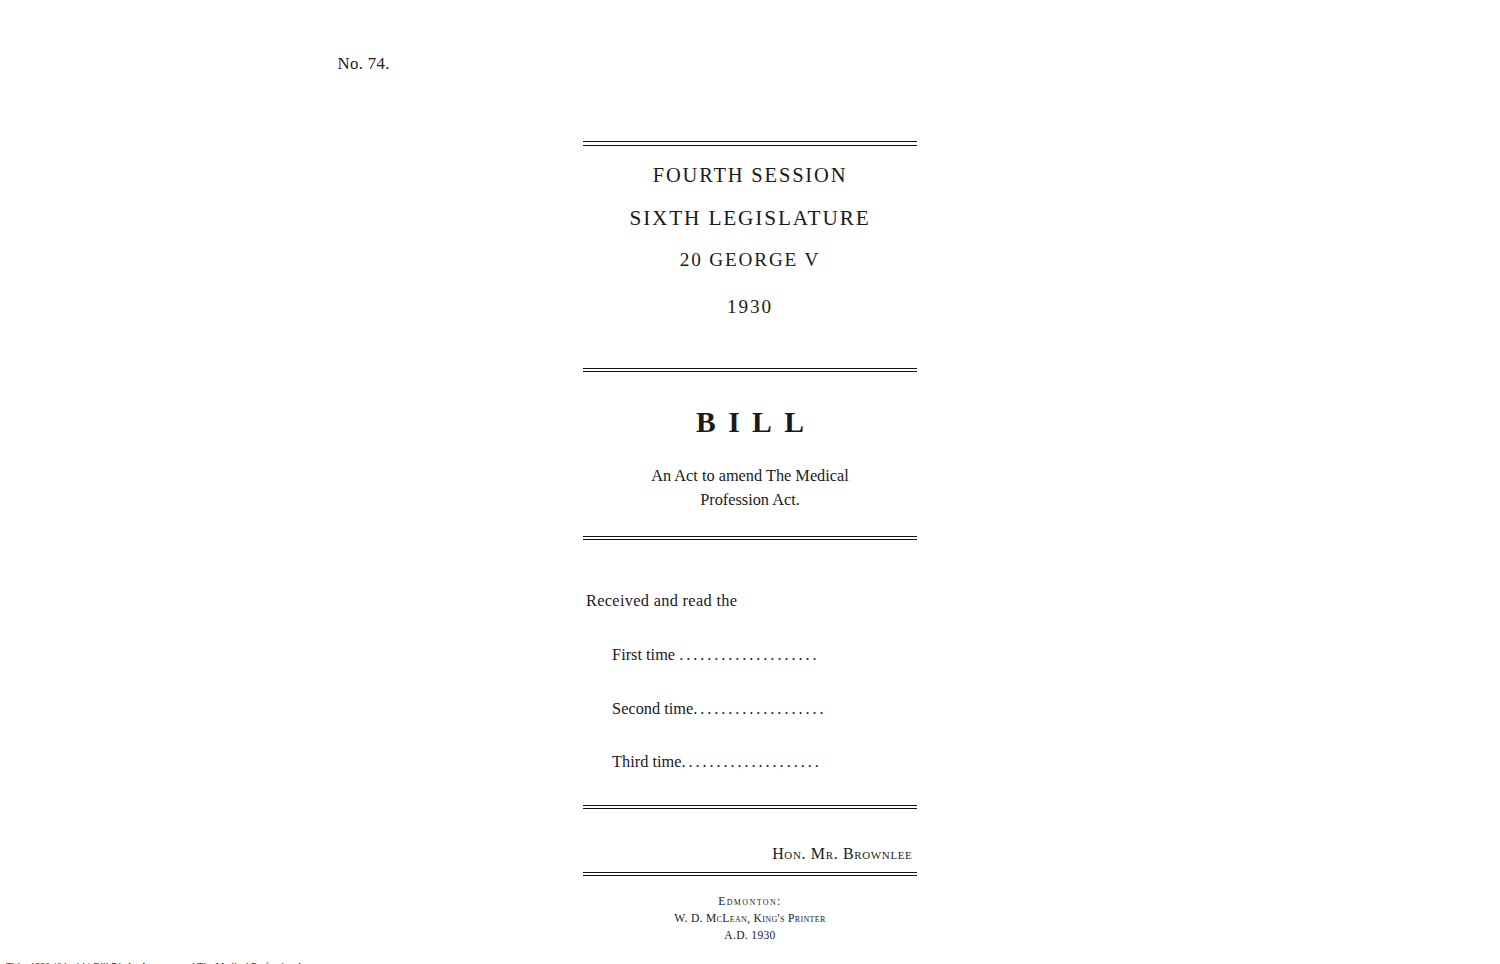No. 74.
FOURTH SESSION SIXTH LEGISLATURE 20 GEORGE V 1930
BILL
An Act to amend The Medical
Profession Act.
Received and read the
First time ....................
Second time...................
Third time....................
Hon. Mr. Brownlee
Edmonton:
W. D. McLean, King's Printer
A.D. 1930
Title: 1930 (6th, 4th) Bill 74, An Act to amend The Medical Profession Act